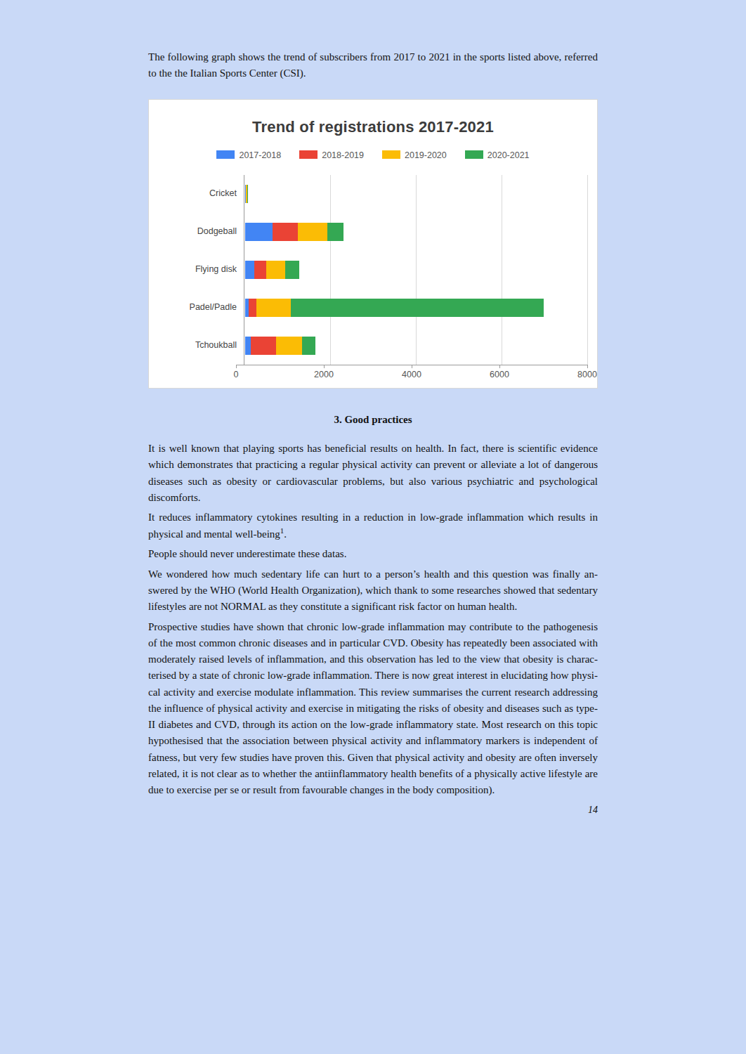The following graph shows the trend of subscribers from 2017 to 2021 in the sports listed above, referred to the the Italian Sports Center (CSI).
Trend of registrations 2017-2021
2017-2018
2018-2019
2019-2020
2020-2021
| Cricket | |
| Dodgeball | |
| Flying disk | |
| Padel/Padle | |
| Tchoukball | |
0 2000 4000 6000 8000
3. Good practices
It is well known that playing sports has beneficial results on health. In fact, there is scientific evidence which demonstrates that practicing a regular physical activity can prevent or alleviate a lot of dangerous diseases such as obesity or cardiovascular problems, but also various psychiatric and psychological discomforts.
It reduces inflammatory cytokines resulting in a reduction in low-grade inflammation which results in physical and mental well-being1.
People should never underestimate these datas.
We wondered how much sedentary life can hurt to a person’s health and this question was finally answered by the WHO (World Health Organization), which thank to some researches showed that sedentary lifestyles are not NORMAL as they constitute a significant risk factor on human health.
Prospective studies have shown that chronic low-grade inflammation may contribute to the pathogenesis of the most common chronic diseases and in particular CVD. Obesity has repeatedly been associated with moderately raised levels of inflammation, and this observation has led to the view that obesity is characterised by a state of chronic low-grade inflammation. There is now great interest in elucidating how physical activity and exercise modulate inflammation. This review summarises the current research addressing the influence of physical activity and exercise in mitigating the risks of obesity and diseases such as type-II diabetes and CVD, through its action on the low-grade inflammatory state. Most research on this topic hypothesised that the association between physical activity and inflammatory markers is independent of fatness, but very few studies have proven this. Given that physical activity and obesity are often inversely related, it is not clear as to whether the antiinflammatory health benefits of a physically active lifestyle are due to exercise per se or result from favourable changes in the body composition).
14